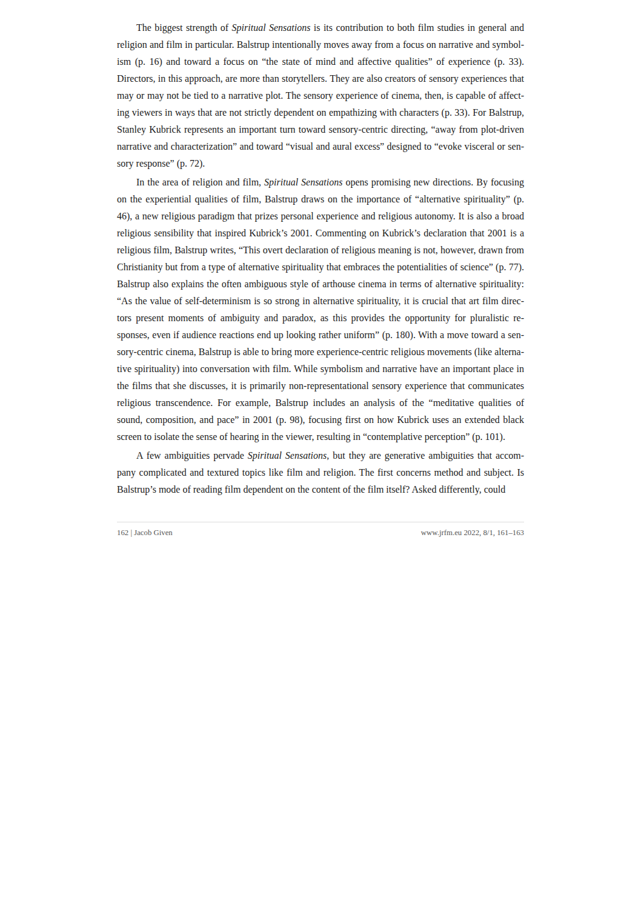The biggest strength of Spiritual Sensations is its contribution to both film studies in general and religion and film in particular. Balstrup intentionally moves away from a focus on narrative and symbolism (p. 16) and toward a focus on “the state of mind and affective qualities” of experience (p. 33). Directors, in this approach, are more than storytellers. They are also creators of sensory experiences that may or may not be tied to a narrative plot. The sensory experience of cinema, then, is capable of affecting viewers in ways that are not strictly dependent on empathizing with characters (p. 33). For Balstrup, Stanley Kubrick represents an important turn toward sensory-centric directing, “away from plot-driven narrative and characterization” and toward “visual and aural excess” designed to “evoke visceral or sensory response” (p. 72).
In the area of religion and film, Spiritual Sensations opens promising new directions. By focusing on the experiential qualities of film, Balstrup draws on the importance of “alternative spirituality” (p. 46), a new religious paradigm that prizes personal experience and religious autonomy. It is also a broad religious sensibility that inspired Kubrick’s 2001. Commenting on Kubrick’s declaration that 2001 is a religious film, Balstrup writes, “This overt declaration of religious meaning is not, however, drawn from Christianity but from a type of alternative spirituality that embraces the potentialities of science” (p. 77). Balstrup also explains the often ambiguous style of arthouse cinema in terms of alternative spirituality: “As the value of self-determinism is so strong in alternative spirituality, it is crucial that art film directors present moments of ambiguity and paradox, as this provides the opportunity for pluralistic responses, even if audience reactions end up looking rather uniform” (p. 180). With a move toward a sensory-centric cinema, Balstrup is able to bring more experience-centric religious movements (like alternative spirituality) into conversation with film. While symbolism and narrative have an important place in the films that she discusses, it is primarily non-representational sensory experience that communicates religious transcendence. For example, Balstrup includes an analysis of the “meditative qualities of sound, composition, and pace” in 2001 (p. 98), focusing first on how Kubrick uses an extended black screen to isolate the sense of hearing in the viewer, resulting in “contemplative perception” (p. 101).
A few ambiguities pervade Spiritual Sensations, but they are generative ambiguities that accompany complicated and textured topics like film and religion. The first concerns method and subject. Is Balstrup’s mode of reading film dependent on the content of the film itself? Asked differently, could
162 | Jacob Given www.jrfm.eu 2022, 8/1, 161–163